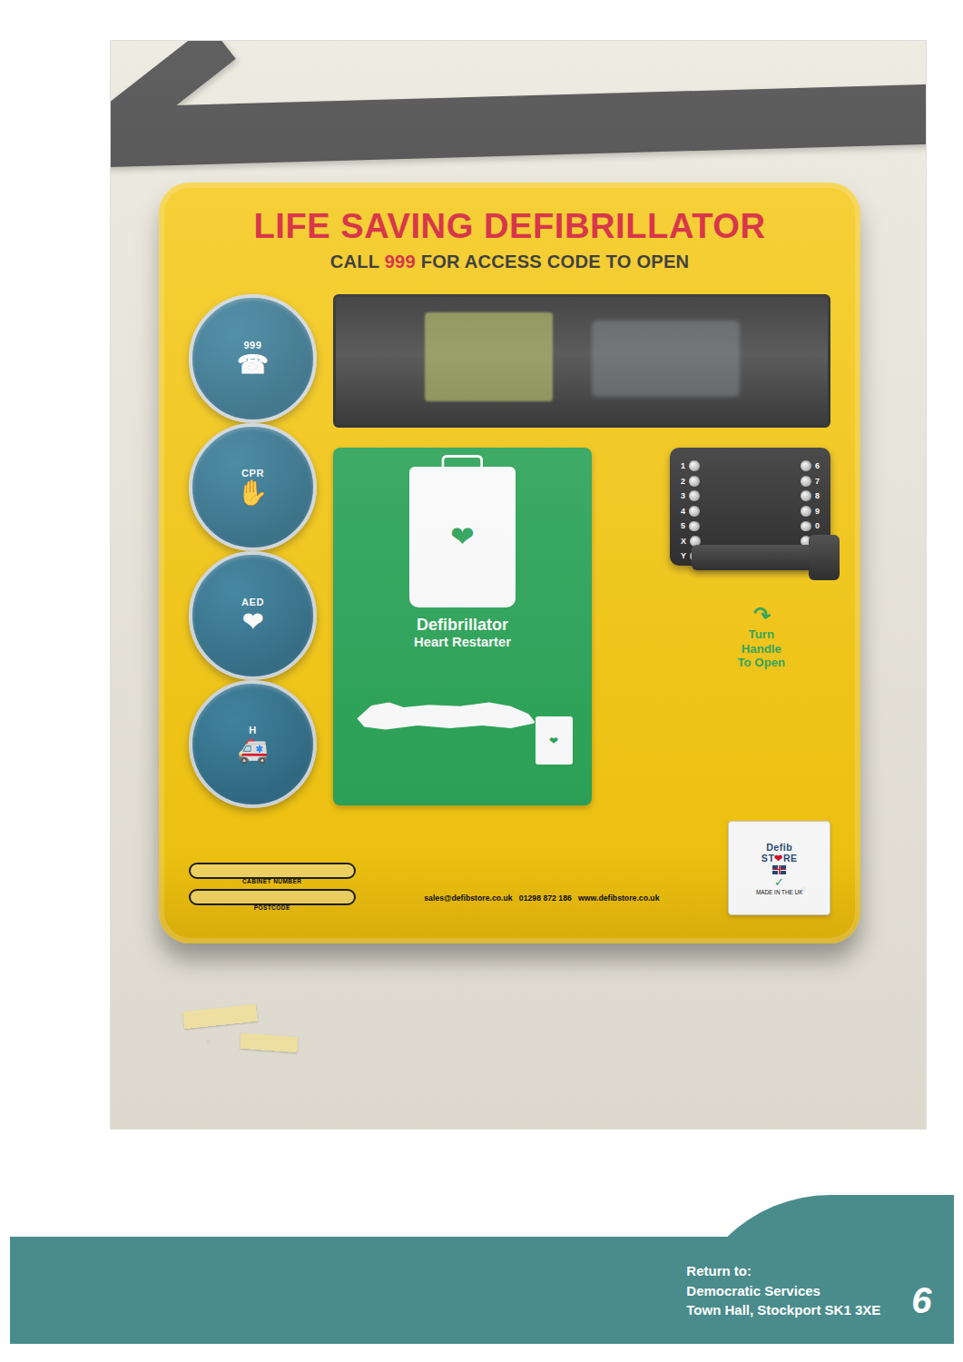LIFE SAVING DEFIBRILLATOR
CALL 999 FOR ACCESS CODE TO OPEN
999 ☎
CPR ✋
AED ❤
H 🚑
❤
DefibrillatorHeart Restarter
❤
1
6
2
7
3
8
4
9
5
0
X
Z
Y
C
BORGLOCKS.COM
↷
Turn
Handle
To Open
CABINET NUMBER
POSTCODE
sales@defibstore.co.uk 01298 872 186 www.defibstore.co.uk
Defib
ST❤RE
✓
MADE IN THE UK
Return to:
Democratic Services
Town Hall, Stockport SK1 3XE
6